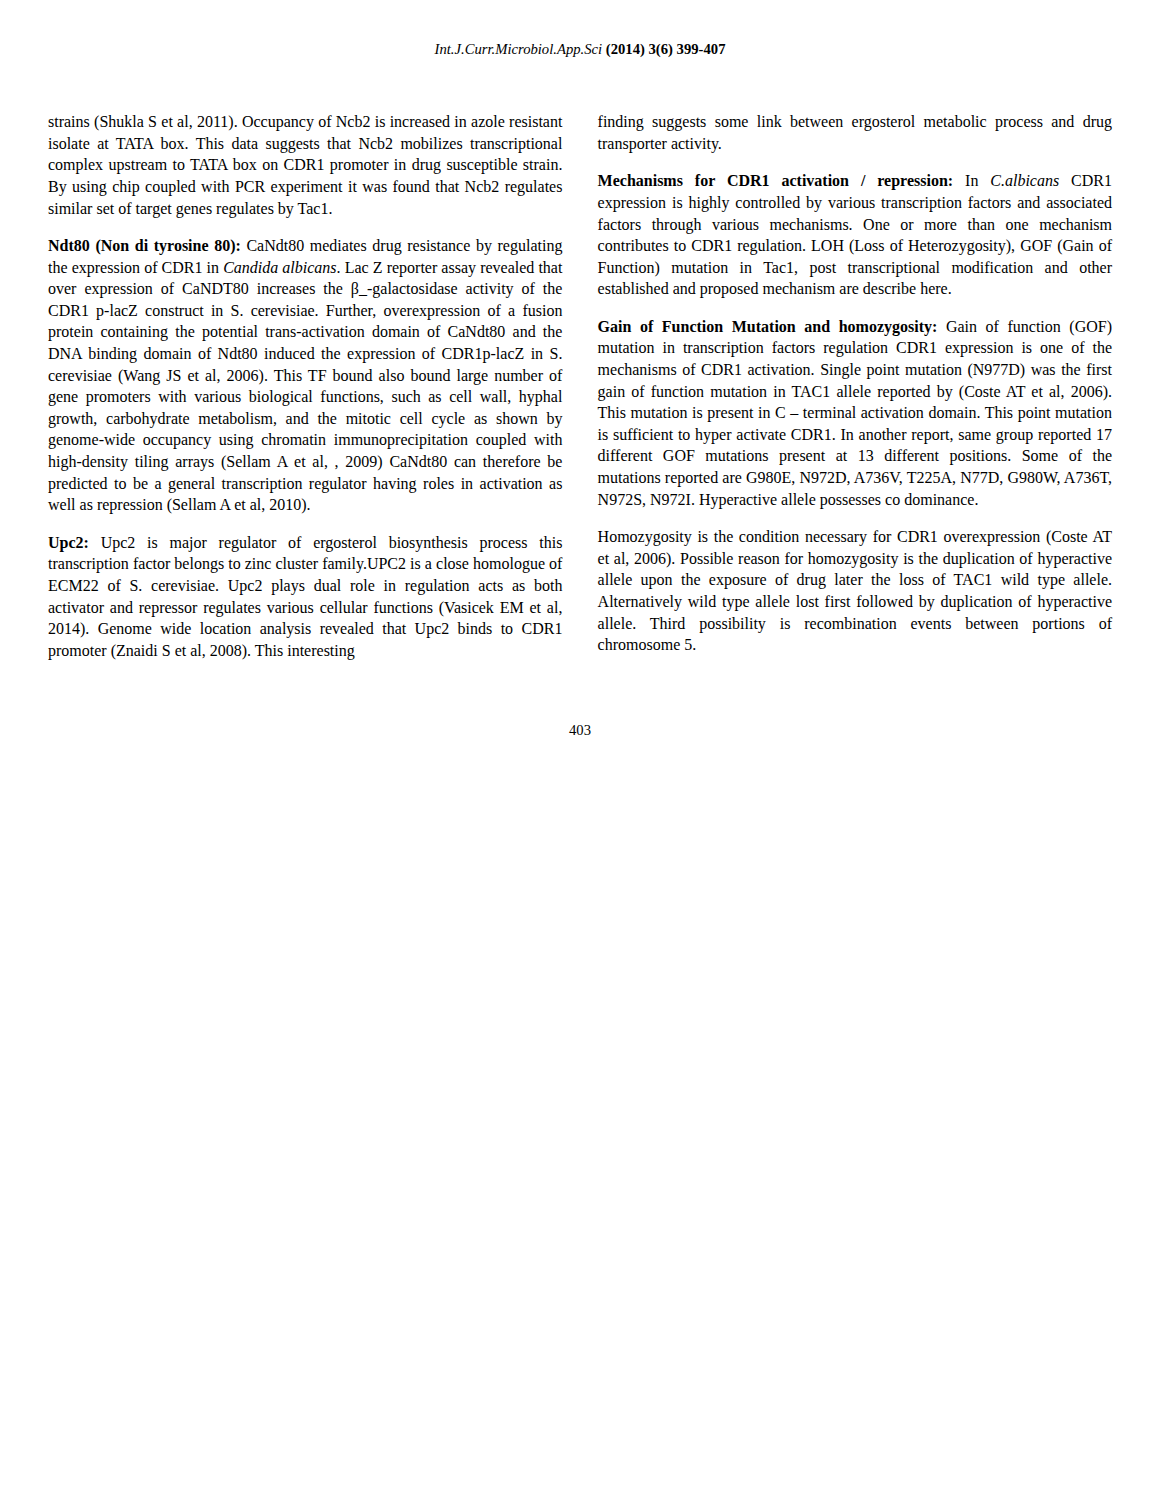Int.J.Curr.Microbiol.App.Sci (2014) 3(6) 399-407
strains (Shukla S et al, 2011). Occupancy of Ncb2 is increased in azole resistant isolate at TATA box. This data suggests that Ncb2 mobilizes transcriptional complex upstream to TATA box on CDR1 promoter in drug susceptible strain. By using chip coupled with PCR experiment it was found that Ncb2 regulates similar set of target genes regulates by Tac1.
Ndt80 (Non di tyrosine 80): CaNdt80 mediates drug resistance by regulating the expression of CDR1 in Candida albicans. Lac Z reporter assay revealed that over expression of CaNDT80 increases the β_-galactosidase activity of the CDR1 p-lacZ construct in S. cerevisiae. Further, overexpression of a fusion protein containing the potential trans-activation domain of CaNdt80 and the DNA binding domain of Ndt80 induced the expression of CDR1p-lacZ in S. cerevisiae (Wang JS et al, 2006). This TF bound also bound large number of gene promoters with various biological functions, such as cell wall, hyphal growth, carbohydrate metabolism, and the mitotic cell cycle as shown by genome-wide occupancy using chromatin immunoprecipitation coupled with high-density tiling arrays (Sellam A et al, , 2009) CaNdt80 can therefore be predicted to be a general transcription regulator having roles in activation as well as repression (Sellam A et al, 2010).
Upc2: Upc2 is major regulator of ergosterol biosynthesis process this transcription factor belongs to zinc cluster family.UPC2 is a close homologue of ECM22 of S. cerevisiae. Upc2 plays dual role in regulation acts as both activator and repressor regulates various cellular functions (Vasicek EM et al, 2014). Genome wide location analysis revealed that Upc2 binds to CDR1 promoter (Znaidi S et al, 2008). This interesting
finding suggests some link between ergosterol metabolic process and drug transporter activity.
Mechanisms for CDR1 activation / repression: In C.albicans CDR1 expression is highly controlled by various transcription factors and associated factors through various mechanisms. One or more than one mechanism contributes to CDR1 regulation. LOH (Loss of Heterozygosity), GOF (Gain of Function) mutation in Tac1, post transcriptional modification and other established and proposed mechanism are describe here.
Gain of Function Mutation and homozygosity: Gain of function (GOF) mutation in transcription factors regulation CDR1 expression is one of the mechanisms of CDR1 activation. Single point mutation (N977D) was the first gain of function mutation in TAC1 allele reported by (Coste AT et al, 2006). This mutation is present in C – terminal activation domain. This point mutation is sufficient to hyper activate CDR1. In another report, same group reported 17 different GOF mutations present at 13 different positions. Some of the mutations reported are G980E, N972D, A736V, T225A, N77D, G980W, A736T, N972S, N972I. Hyperactive allele possesses co dominance.
Homozygosity is the condition necessary for CDR1 overexpression (Coste AT et al, 2006). Possible reason for homozygosity is the duplication of hyperactive allele upon the exposure of drug later the loss of TAC1 wild type allele. Alternatively wild type allele lost first followed by duplication of hyperactive allele. Third possibility is recombination events between portions of chromosome 5.
403